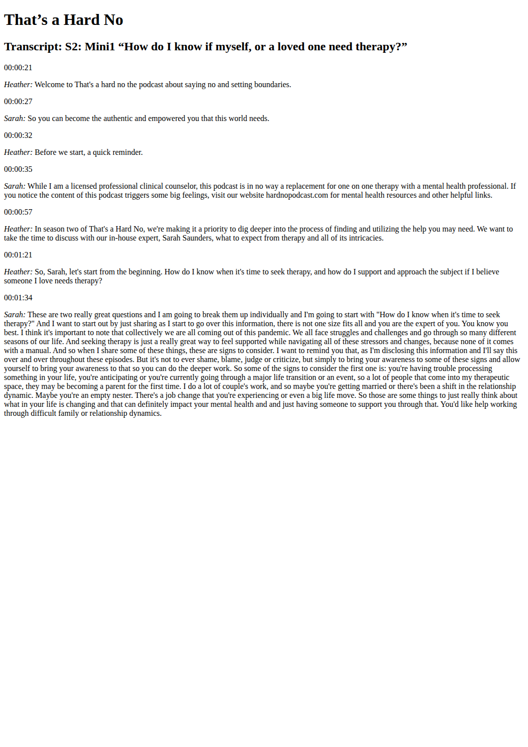That’s a Hard No
Transcript: S2: Mini1 “How do I know if myself, or a loved one need therapy?”
00:00:21
Heather: Welcome to That's a hard no the podcast about saying no and setting boundaries.
00:00:27
Sarah: So you can become the authentic and empowered you that this world needs.
00:00:32
Heather: Before we start, a quick reminder.
00:00:35
Sarah: While I am a licensed professional clinical counselor, this podcast is in no way a replacement for one on one therapy with a mental health professional. If you notice the content of this podcast triggers some big feelings, visit our website hardnopodcast.com for mental health resources and other helpful links.
00:00:57
Heather: In season two of That's a Hard No, we're making it a priority to dig deeper into the process of finding and utilizing the help you may need. We want to take the time to discuss with our in-house expert, Sarah Saunders, what to expect from therapy and all of its intricacies.
00:01:21
Heather: So, Sarah, let's start from the beginning. How do I know when it's time to seek therapy, and how do I support and approach the subject if I believe someone I love needs therapy?
00:01:34
Sarah: These are two really great questions and I am going to break them up individually and I'm going to start with "How do I know when it's time to seek therapy?" And I want to start out by just sharing as I start to go over this information, there is not one size fits all and you are the expert of you. You know you best. I think it's important to note that collectively we are all coming out of this pandemic. We all face struggles and challenges and go through so many different seasons of our life. And seeking therapy is just a really great way to feel supported while navigating all of these stressors and changes, because none of it comes with a manual. And so when I share some of these things, these are signs to consider. I want to remind you that, as I'm disclosing this information and I'll say this over and over throughout these episodes. But it's not to ever shame, blame, judge or criticize, but simply to bring your awareness to some of these signs and allow yourself to bring your awareness to that so you can do the deeper work. So some of the signs to consider the first one is: you're having trouble processing something in your life, you're anticipating or you're currently going through a major life transition or an event, so a lot of people that come into my therapeutic space, they may be becoming a parent for the first time. I do a lot of couple's work, and so maybe you're getting married or there's been a shift in the relationship dynamic. Maybe you're an empty nester. There's a job change that you're experiencing or even a big life move. So those are some things to just really think about what in your life is changing and that can definitely impact your mental health and and just having someone to support you through that. You'd like help working through difficult family or relationship dynamics.